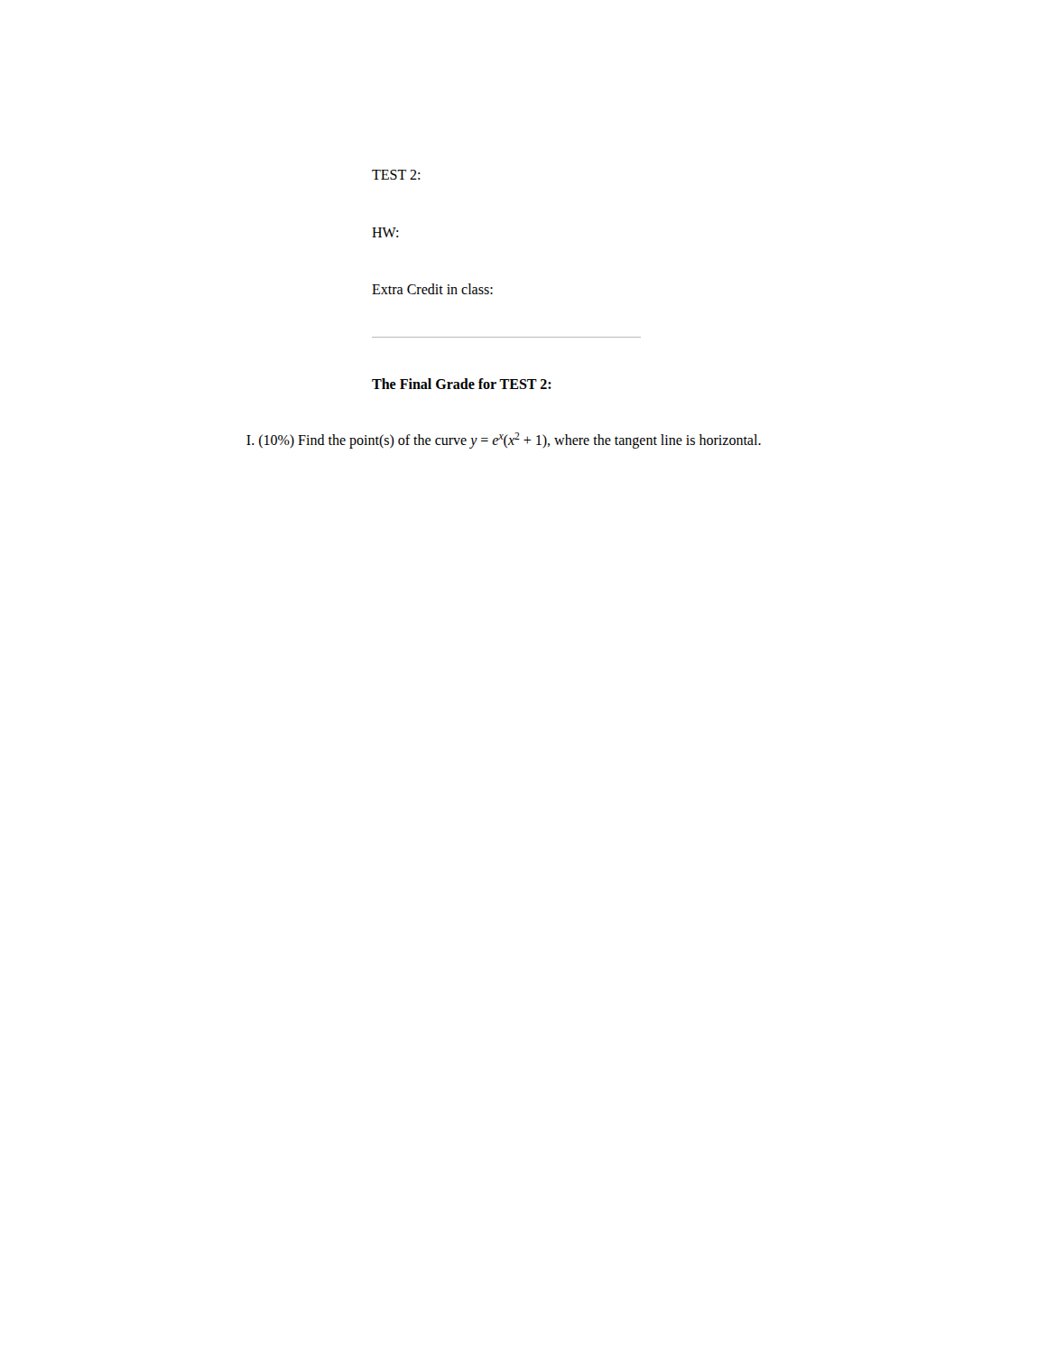TEST 2:
HW:
Extra Credit in class:
The Final Grade for TEST 2:
I. (10%) Find the point(s) of the curve y = ex(x2 + 1), where the tangent line is horizontal.